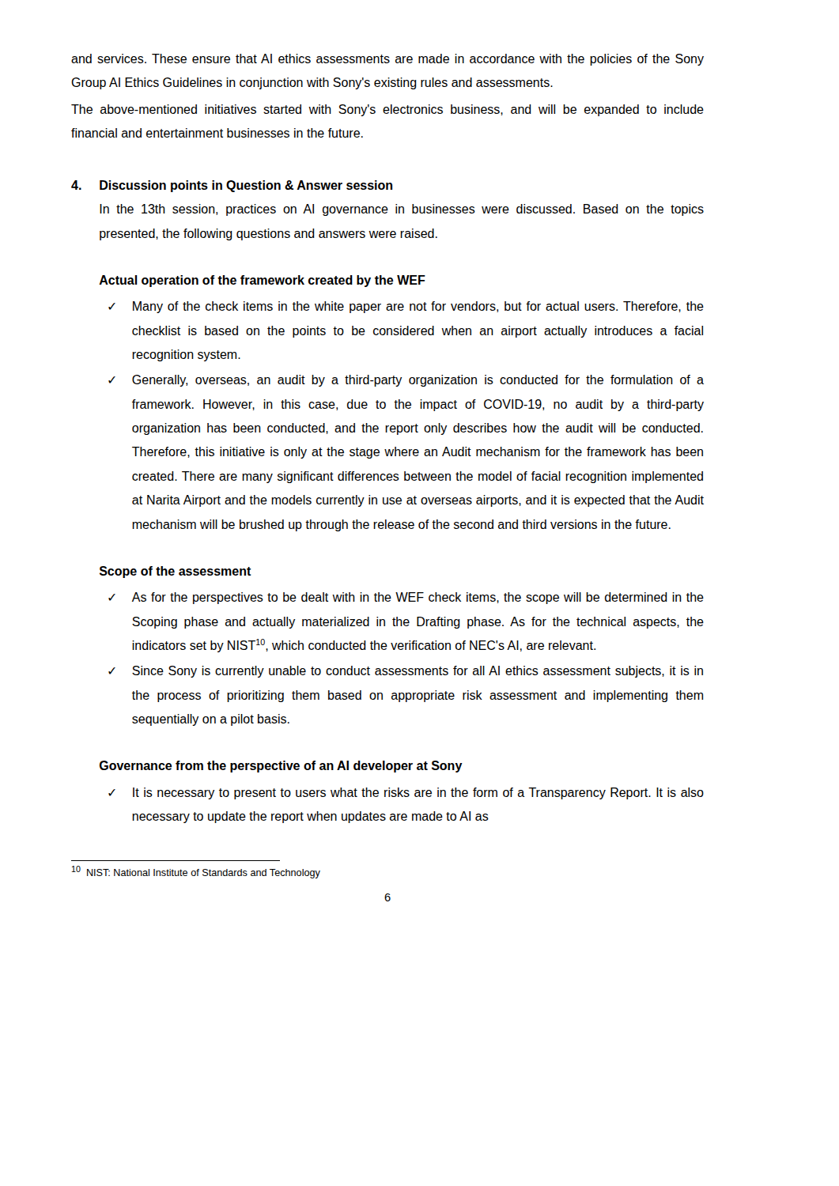and services. These ensure that AI ethics assessments are made in accordance with the policies of the Sony Group AI Ethics Guidelines in conjunction with Sony's existing rules and assessments.
The above-mentioned initiatives started with Sony's electronics business, and will be expanded to include financial and entertainment businesses in the future.
4. Discussion points in Question & Answer session
In the 13th session, practices on AI governance in businesses were discussed. Based on the topics presented, the following questions and answers were raised.
Actual operation of the framework created by the WEF
Many of the check items in the white paper are not for vendors, but for actual users. Therefore, the checklist is based on the points to be considered when an airport actually introduces a facial recognition system.
Generally, overseas, an audit by a third-party organization is conducted for the formulation of a framework. However, in this case, due to the impact of COVID-19, no audit by a third-party organization has been conducted, and the report only describes how the audit will be conducted. Therefore, this initiative is only at the stage where an Audit mechanism for the framework has been created. There are many significant differences between the model of facial recognition implemented at Narita Airport and the models currently in use at overseas airports, and it is expected that the Audit mechanism will be brushed up through the release of the second and third versions in the future.
Scope of the assessment
As for the perspectives to be dealt with in the WEF check items, the scope will be determined in the Scoping phase and actually materialized in the Drafting phase. As for the technical aspects, the indicators set by NIST10, which conducted the verification of NEC's AI, are relevant.
Since Sony is currently unable to conduct assessments for all AI ethics assessment subjects, it is in the process of prioritizing them based on appropriate risk assessment and implementing them sequentially on a pilot basis.
Governance from the perspective of an AI developer at Sony
It is necessary to present to users what the risks are in the form of a Transparency Report. It is also necessary to update the report when updates are made to AI as
10 NIST: National Institute of Standards and Technology
6